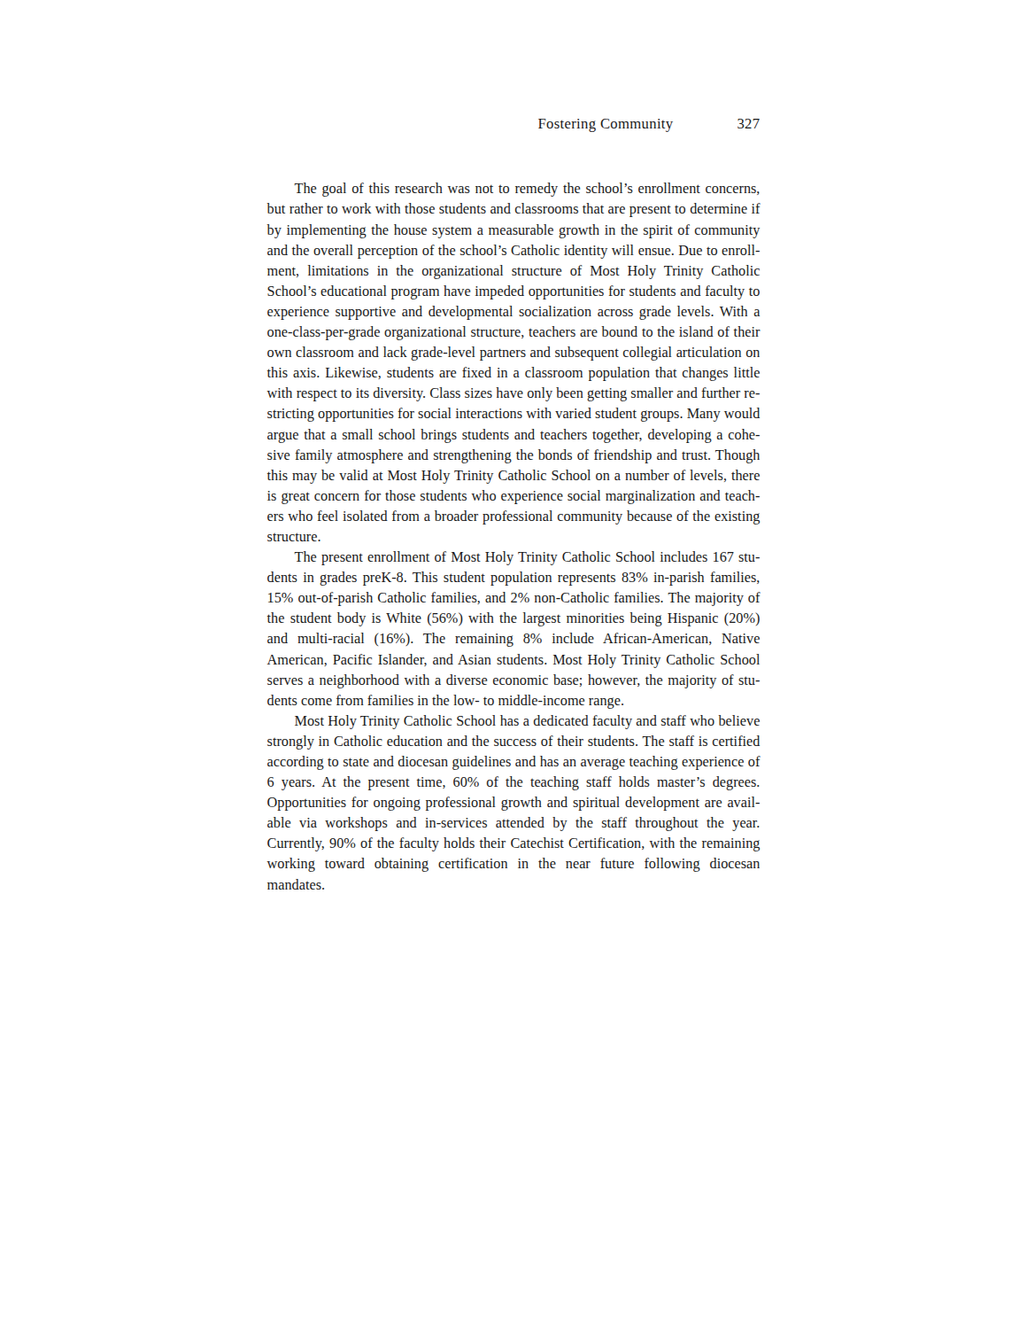Fostering Community 327
The goal of this research was not to remedy the school’s enrollment concerns, but rather to work with those students and classrooms that are present to determine if by implementing the house system a measurable growth in the spirit of community and the overall perception of the school’s Catholic identity will ensue. Due to enrollment, limitations in the organizational structure of Most Holy Trinity Catholic School’s educational program have impeded opportunities for students and faculty to experience supportive and developmental socialization across grade levels. With a one-class-per-grade organizational structure, teachers are bound to the island of their own classroom and lack grade-level partners and subsequent collegial articulation on this axis. Likewise, students are fixed in a classroom population that changes little with respect to its diversity. Class sizes have only been getting smaller and further restricting opportunities for social interactions with varied student groups. Many would argue that a small school brings students and teachers together, developing a cohesive family atmosphere and strengthening the bonds of friendship and trust. Though this may be valid at Most Holy Trinity Catholic School on a number of levels, there is great concern for those students who experience social marginalization and teachers who feel isolated from a broader professional community because of the existing structure.
The present enrollment of Most Holy Trinity Catholic School includes 167 students in grades preK-8. This student population represents 83% in-parish families, 15% out-of-parish Catholic families, and 2% non-Catholic families. The majority of the student body is White (56%) with the largest minorities being Hispanic (20%) and multi-racial (16%). The remaining 8% include African-American, Native American, Pacific Islander, and Asian students. Most Holy Trinity Catholic School serves a neighborhood with a diverse economic base; however, the majority of students come from families in the low- to middle-income range.
Most Holy Trinity Catholic School has a dedicated faculty and staff who believe strongly in Catholic education and the success of their students. The staff is certified according to state and diocesan guidelines and has an average teaching experience of 6 years. At the present time, 60% of the teaching staff holds master’s degrees. Opportunities for ongoing professional growth and spiritual development are available via workshops and in-services attended by the staff throughout the year. Currently, 90% of the faculty holds their Catechist Certification, with the remaining working toward obtaining certification in the near future following diocesan mandates.